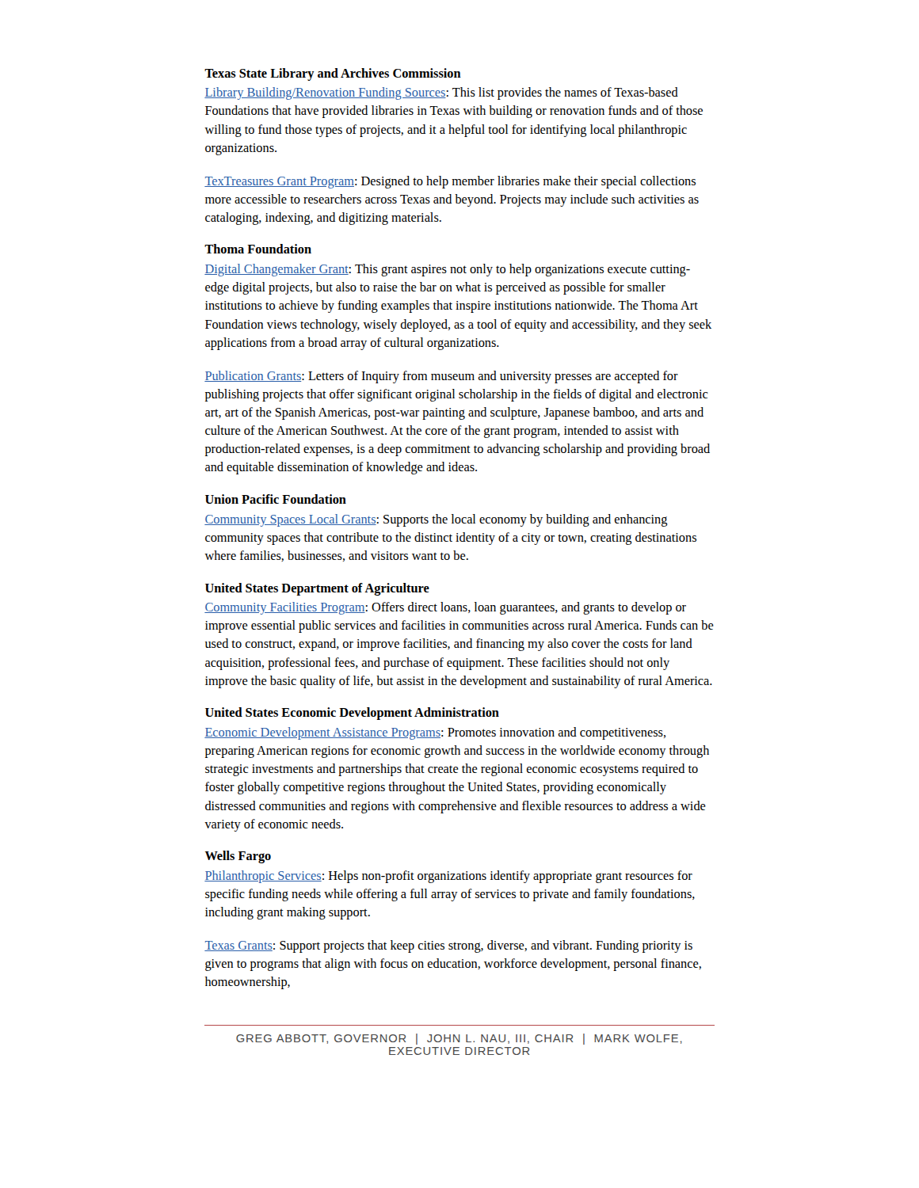Texas State Library and Archives Commission
Library Building/Renovation Funding Sources: This list provides the names of Texas-based Foundations that have provided libraries in Texas with building or renovation funds and of those willing to fund those types of projects, and it a helpful tool for identifying local philanthropic organizations.
TexTreasures Grant Program: Designed to help member libraries make their special collections more accessible to researchers across Texas and beyond. Projects may include such activities as cataloging, indexing, and digitizing materials.
Thoma Foundation
Digital Changemaker Grant: This grant aspires not only to help organizations execute cutting-edge digital projects, but also to raise the bar on what is perceived as possible for smaller institutions to achieve by funding examples that inspire institutions nationwide. The Thoma Art Foundation views technology, wisely deployed, as a tool of equity and accessibility, and they seek applications from a broad array of cultural organizations.
Publication Grants: Letters of Inquiry from museum and university presses are accepted for publishing projects that offer significant original scholarship in the fields of digital and electronic art, art of the Spanish Americas, post-war painting and sculpture, Japanese bamboo, and arts and culture of the American Southwest. At the core of the grant program, intended to assist with production-related expenses, is a deep commitment to advancing scholarship and providing broad and equitable dissemination of knowledge and ideas.
Union Pacific Foundation
Community Spaces Local Grants: Supports the local economy by building and enhancing community spaces that contribute to the distinct identity of a city or town, creating destinations where families, businesses, and visitors want to be.
United States Department of Agriculture
Community Facilities Program: Offers direct loans, loan guarantees, and grants to develop or improve essential public services and facilities in communities across rural America. Funds can be used to construct, expand, or improve facilities, and financing my also cover the costs for land acquisition, professional fees, and purchase of equipment. These facilities should not only improve the basic quality of life, but assist in the development and sustainability of rural America.
United States Economic Development Administration
Economic Development Assistance Programs: Promotes innovation and competitiveness, preparing American regions for economic growth and success in the worldwide economy through strategic investments and partnerships that create the regional economic ecosystems required to foster globally competitive regions throughout the United States, providing economically distressed communities and regions with comprehensive and flexible resources to address a wide variety of economic needs.
Wells Fargo
Philanthropic Services: Helps non-profit organizations identify appropriate grant resources for specific funding needs while offering a full array of services to private and family foundations, including grant making support.
Texas Grants: Support projects that keep cities strong, diverse, and vibrant. Funding priority is given to programs that align with focus on education, workforce development, personal finance, homeownership,
GREG ABBOTT, GOVERNOR | JOHN L. NAU, III, CHAIR | MARK WOLFE, EXECUTIVE DIRECTOR